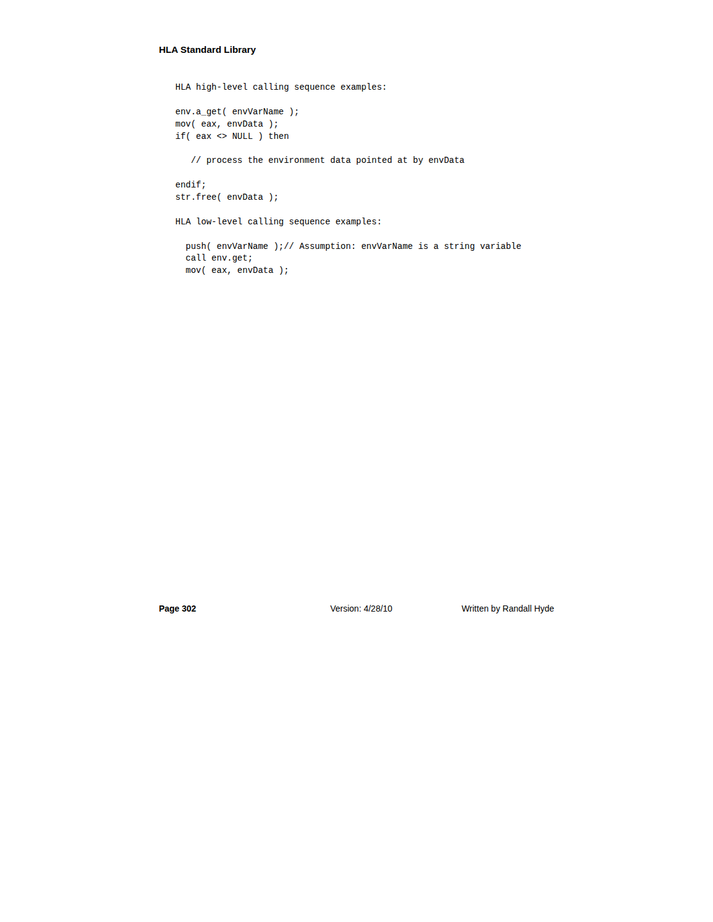HLA Standard Library
HLA high-level calling sequence examples:

env.a_get( envVarName );
mov( eax, envData );
if( eax <> NULL ) then

   // process the environment data pointed at by envData

endif;
str.free( envData );

HLA low-level calling sequence examples:

  push( envVarName );// Assumption: envVarName is a string variable
  call env.get;
  mov( eax, envData );
Page 302 Version: 4/28/10 Written by Randall Hyde